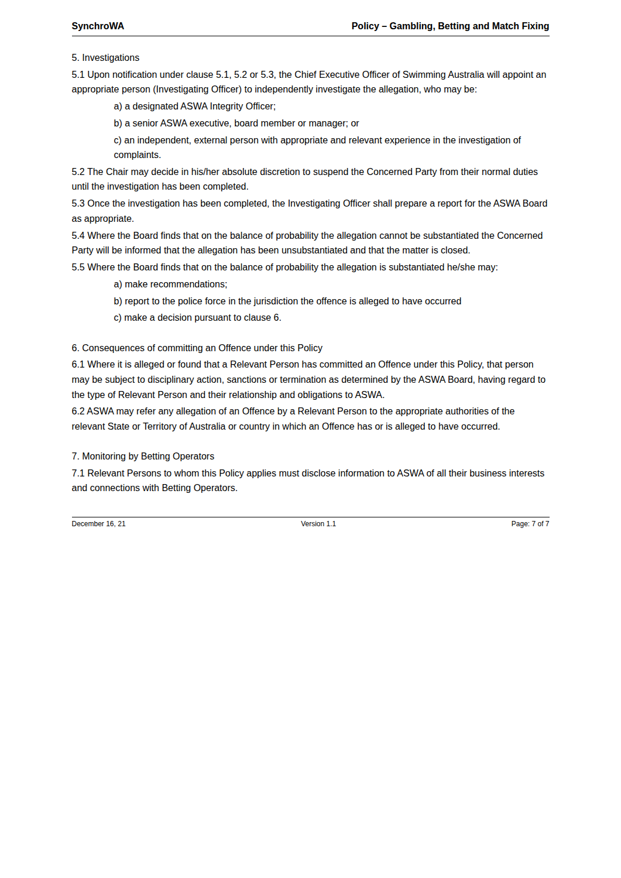SynchroWA Policy – Gambling, Betting and Match Fixing
5. Investigations
5.1 Upon notification under clause 5.1, 5.2 or 5.3, the Chief Executive Officer of Swimming Australia will appoint an appropriate person (Investigating Officer) to independently investigate the allegation, who may be:
a) a designated ASWA Integrity Officer;
b) a senior ASWA executive, board member or manager; or
c) an independent, external person with appropriate and relevant experience in the investigation of complaints.
5.2 The Chair may decide in his/her absolute discretion to suspend the Concerned Party from their normal duties until the investigation has been completed.
5.3 Once the investigation has been completed, the Investigating Officer shall prepare a report for the ASWA Board as appropriate.
5.4 Where the Board finds that on the balance of probability the allegation cannot be substantiated the Concerned Party will be informed that the allegation has been unsubstantiated and that the matter is closed.
5.5 Where the Board finds that on the balance of probability the allegation is substantiated he/she may:
a) make recommendations;
b) report to the police force in the jurisdiction the offence is alleged to have occurred
c) make a decision pursuant to clause 6.
6. Consequences of committing an Offence under this Policy
6.1 Where it is alleged or found that a Relevant Person has committed an Offence under this Policy, that person may be subject to disciplinary action, sanctions or termination as determined by the ASWA Board, having regard to the type of Relevant Person and their relationship and obligations to ASWA.
6.2 ASWA may refer any allegation of an Offence by a Relevant Person to the appropriate authorities of the relevant State or Territory of Australia or country in which an Offence has or is alleged to have occurred.
7. Monitoring by Betting Operators
7.1 Relevant Persons to whom this Policy applies must disclose information to ASWA of all their business interests and connections with Betting Operators.
December 16, 21 Version 1.1 Page: 7 of 7